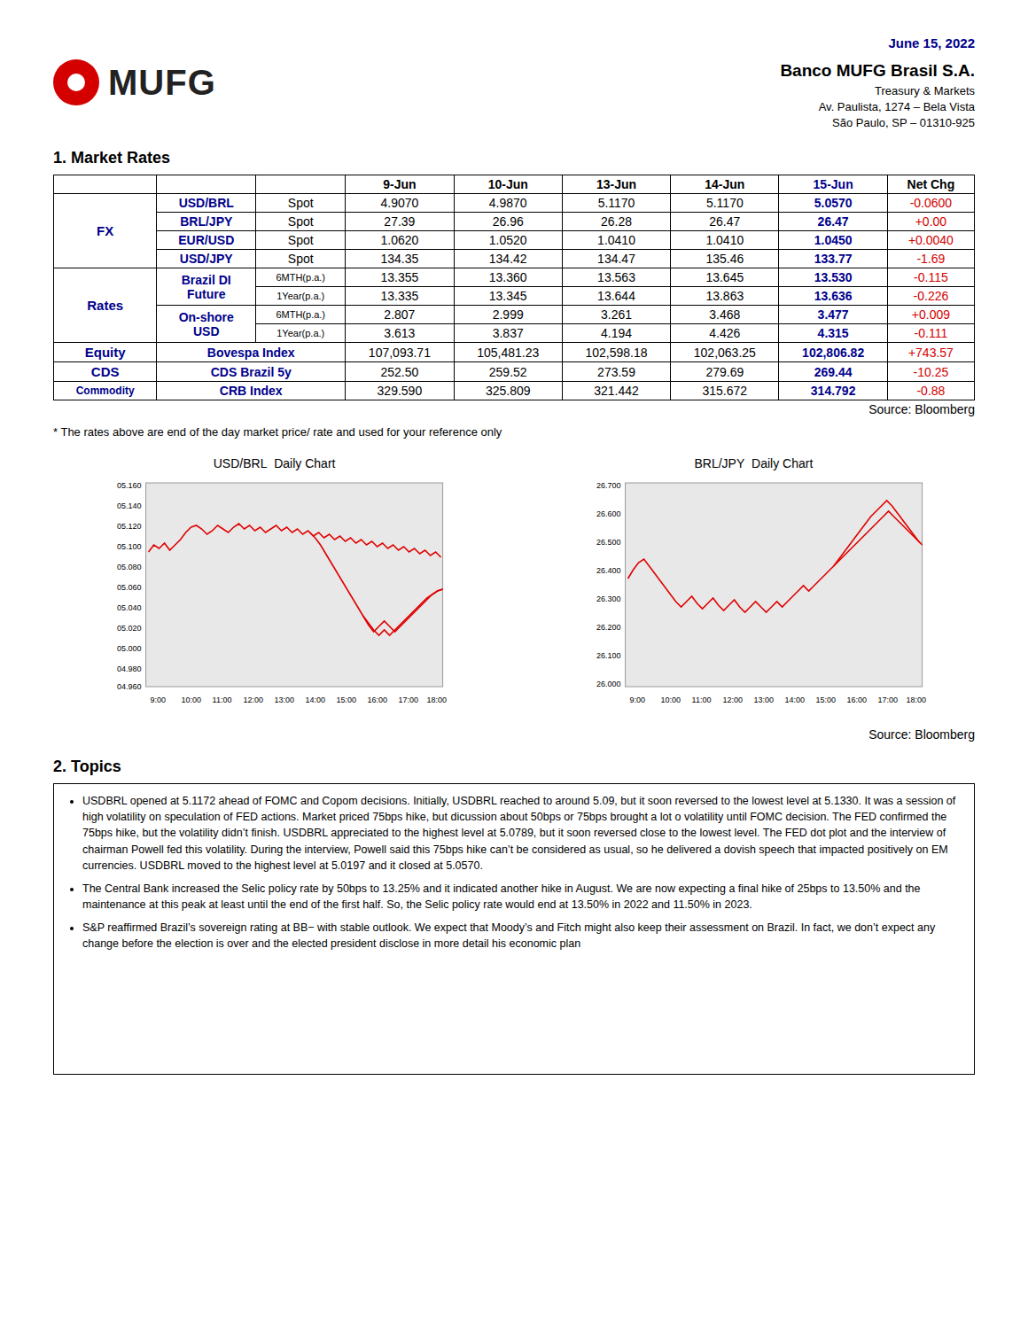June 15, 2022
MUFG
Banco MUFG Brasil S.A.
Treasury & Markets
Av. Paulista, 1274 – Bela Vista
São Paulo, SP – 01310-925
1. Market Rates
| | | | 9-Jun | 10-Jun | 13-Jun | 14-Jun | 15-Jun | Net Chg |
| --- | --- | --- | --- | --- | --- | --- | --- | --- |
| FX | USD/BRL | Spot | 4.9070 | 4.9870 | 5.1170 | 5.1170 | 5.0570 | -0.0600 |
| BRL/JPY | Spot | 27.39 | 26.96 | 26.28 | 26.47 | 26.47 | +0.00 |
| EUR/USD | Spot | 1.0620 | 1.0520 | 1.0410 | 1.0410 | 1.0450 | +0.0040 |
| USD/JPY | Spot | 134.35 | 134.42 | 134.47 | 135.46 | 133.77 | -1.69 |
| Rates | Brazil DI Future | 6MTH(p.a.) | 13.355 | 13.360 | 13.563 | 13.645 | 13.530 | -0.115 |
| 1Year(p.a.) | 13.335 | 13.345 | 13.644 | 13.863 | 13.636 | -0.226 |
| On-shore USD | 6MTH(p.a.) | 2.807 | 2.999 | 3.261 | 3.468 | 3.477 | +0.009 |
| 1Year(p.a.) | 3.613 | 3.837 | 4.194 | 4.426 | 4.315 | -0.111 |
| Equity | Bovespa Index | 107,093.71 | 105,481.23 | 102,598.18 | 102,063.25 | 102,806.82 | +743.57 |
| CDS | CDS Brazil 5y | 252.50 | 259.52 | 273.59 | 279.69 | 269.44 | -10.25 |
| Commodity | CRB Index | 329.590 | 325.809 | 321.442 | 315.672 | 314.792 | -0.88 |
Source: Bloomberg
* The rates above are end of the day market price/ rate and used for your reference only
USD/BRL Daily Chart
05.160 05.140 05.120 05.100 05.080 05.060 05.040 05.020 05.000 04.980 04.960 9:00 10:00 11:00 12:00 13:00 14:00 15:00 16:00 17:00 18:00
BRL/JPY Daily Chart
26.700 26.600 26.500 26.400 26.300 26.200 26.100 26.000 9:00 10:00 11:00 12:00 13:00 14:00 15:00 16:00 17:00 18:00
Source: Bloomberg
2. Topics
USDBRL opened at 5.1172 ahead of FOMC and Copom decisions. Initially, USDBRL reached to around 5.09, but it soon reversed to the lowest level at 5.1330. It was a session of high volatility on speculation of FED actions. Market priced 75bps hike, but dicussion about 50bps or 75bps brought a lot o volatility until FOMC decision. The FED confirmed the 75bps hike, but the volatility didn’t finish. USDBRL appreciated to the highest level at 5.0789, but it soon reversed close to the lowest level. The FED dot plot and the interview of chairman Powell fed this volatility. During the interview, Powell said this 75bps hike can’t be considered as usual, so he delivered a dovish speech that impacted positively on EM currencies. USDBRL moved to the highest level at 5.0197 and it closed at 5.0570.
The Central Bank increased the Selic policy rate by 50bps to 13.25% and it indicated another hike in August. We are now expecting a final hike of 25bps to 13.50% and the maintenance at this peak at least until the end of the first half. So, the Selic policy rate would end at 13.50% in 2022 and 11.50% in 2023.
S&P reaffirmed Brazil’s sovereign rating at BB− with stable outlook. We expect that Moody’s and Fitch might also keep their assessment on Brazil. In fact, we don’t expect any change before the election is over and the elected president disclose in more detail his economic plan